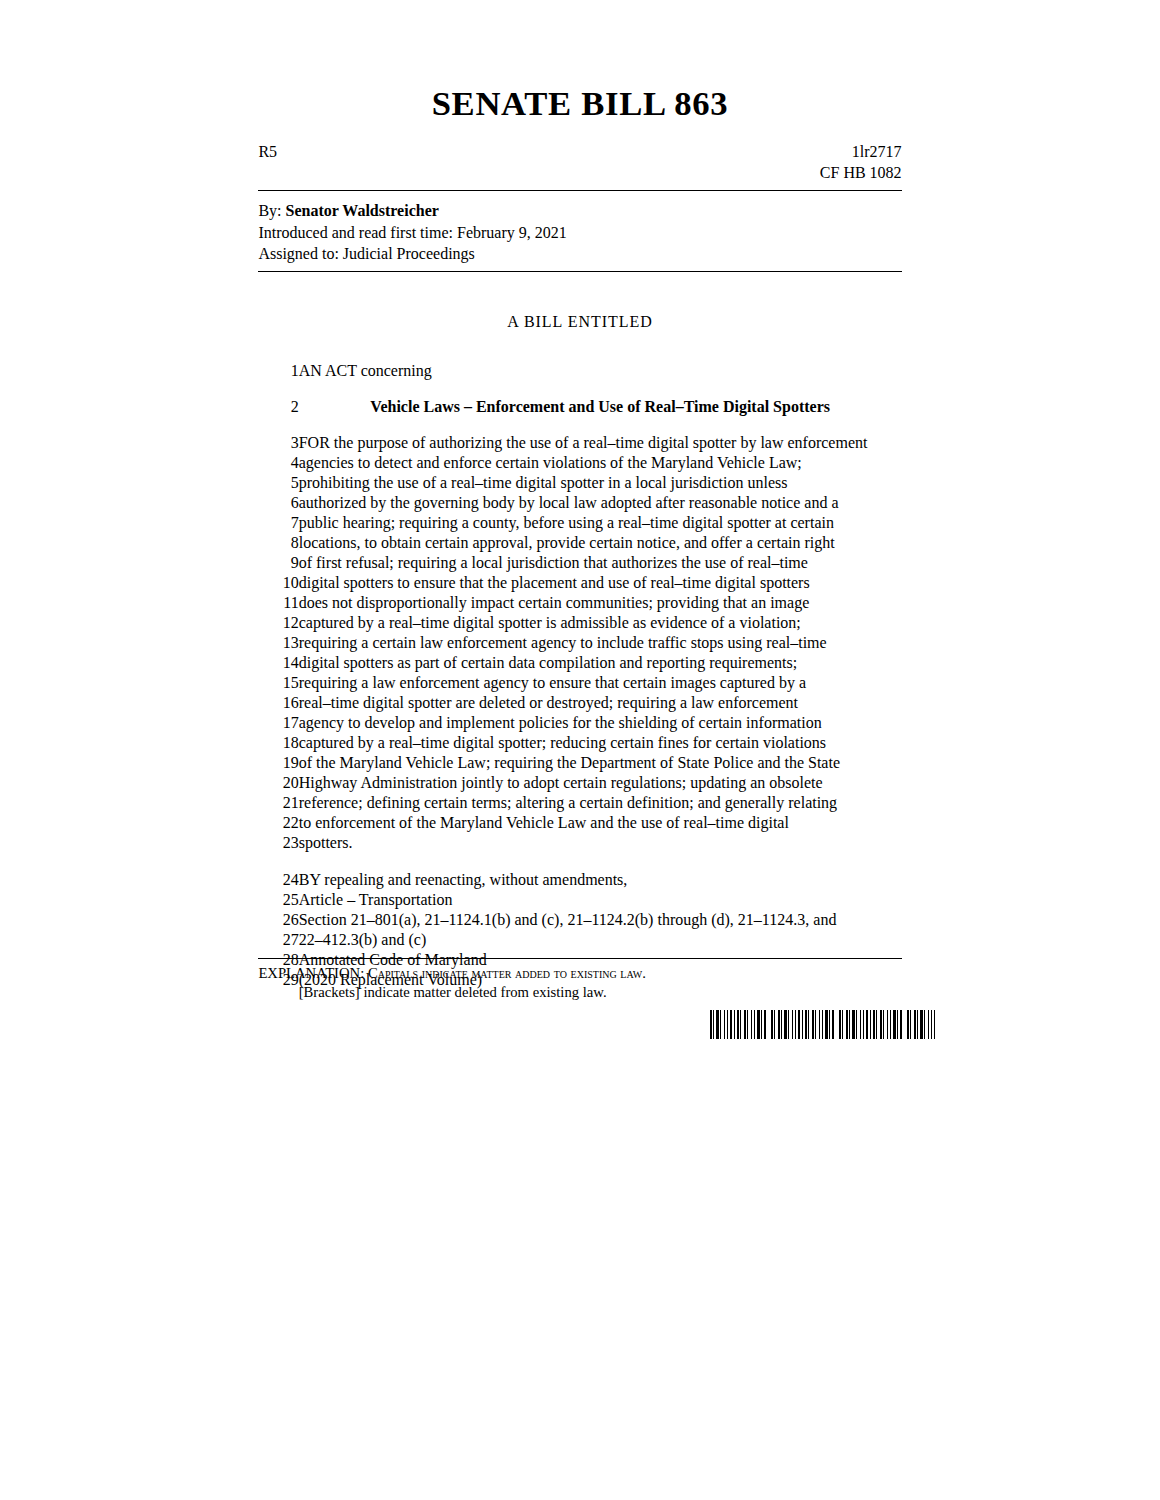SENATE BILL 863
R5
1lr2717
CF HB 1082
By: Senator Waldstreicher
Introduced and read first time: February 9, 2021
Assigned to: Judicial Proceedings
A BILL ENTITLED
| 1 | AN ACT concerning |
| 2 | Vehicle Laws – Enforcement and Use of Real–Time Digital Spotters |
| 3 | FOR the purpose of authorizing the use of a real–time digital spotter by law enforcement |
| 4 | agencies to detect and enforce certain violations of the Maryland Vehicle Law; |
| 5 | prohibiting the use of a real–time digital spotter in a local jurisdiction unless |
| 6 | authorized by the governing body by local law adopted after reasonable notice and a |
| 7 | public hearing; requiring a county, before using a real–time digital spotter at certain |
| 8 | locations, to obtain certain approval, provide certain notice, and offer a certain right |
| 9 | of first refusal; requiring a local jurisdiction that authorizes the use of real–time |
| 10 | digital spotters to ensure that the placement and use of real–time digital spotters |
| 11 | does not disproportionally impact certain communities; providing that an image |
| 12 | captured by a real–time digital spotter is admissible as evidence of a violation; |
| 13 | requiring a certain law enforcement agency to include traffic stops using real–time |
| 14 | digital spotters as part of certain data compilation and reporting requirements; |
| 15 | requiring a law enforcement agency to ensure that certain images captured by a |
| 16 | real–time digital spotter are deleted or destroyed; requiring a law enforcement |
| 17 | agency to develop and implement policies for the shielding of certain information |
| 18 | captured by a real–time digital spotter; reducing certain fines for certain violations |
| 19 | of the Maryland Vehicle Law; requiring the Department of State Police and the State |
| 20 | Highway Administration jointly to adopt certain regulations; updating an obsolete |
| 21 | reference; defining certain terms; altering a certain definition; and generally relating |
| 22 | to enforcement of the Maryland Vehicle Law and the use of real–time digital |
| 23 | spotters. |
| 24 | BY repealing and reenacting, without amendments, |
| 25 | Article – Transportation |
| 26 | Section 21–801(a), 21–1124.1(b) and (c), 21–1124.2(b) through (d), 21–1124.3, and |
| 27 | 22–412.3(b) and (c) |
| 28 | Annotated Code of Maryland |
| 29 | (2020 Replacement Volume) |
EXPLANATION: Capitals indicate matter added to existing law.
[Brackets] indicate matter deleted from existing law.